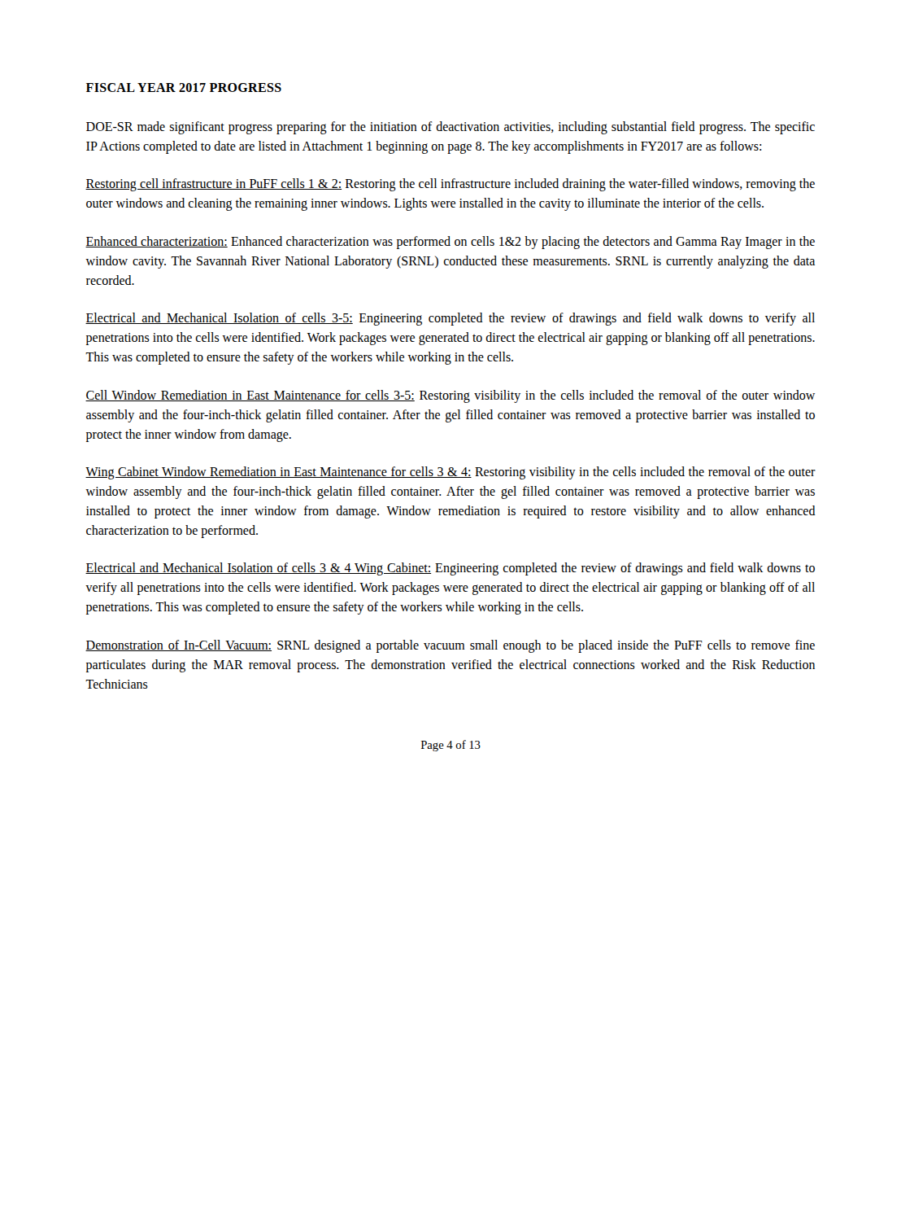FISCAL YEAR 2017 PROGRESS
DOE-SR made significant progress preparing for the initiation of deactivation activities, including substantial field progress. The specific IP Actions completed to date are listed in Attachment 1 beginning on page 8. The key accomplishments in FY2017 are as follows:
Restoring cell infrastructure in PuFF cells 1 & 2: Restoring the cell infrastructure included draining the water-filled windows, removing the outer windows and cleaning the remaining inner windows. Lights were installed in the cavity to illuminate the interior of the cells.
Enhanced characterization: Enhanced characterization was performed on cells 1&2 by placing the detectors and Gamma Ray Imager in the window cavity. The Savannah River National Laboratory (SRNL) conducted these measurements. SRNL is currently analyzing the data recorded.
Electrical and Mechanical Isolation of cells 3-5: Engineering completed the review of drawings and field walk downs to verify all penetrations into the cells were identified. Work packages were generated to direct the electrical air gapping or blanking off all penetrations. This was completed to ensure the safety of the workers while working in the cells.
Cell Window Remediation in East Maintenance for cells 3-5: Restoring visibility in the cells included the removal of the outer window assembly and the four-inch-thick gelatin filled container. After the gel filled container was removed a protective barrier was installed to protect the inner window from damage.
Wing Cabinet Window Remediation in East Maintenance for cells 3 & 4: Restoring visibility in the cells included the removal of the outer window assembly and the four-inch-thick gelatin filled container. After the gel filled container was removed a protective barrier was installed to protect the inner window from damage. Window remediation is required to restore visibility and to allow enhanced characterization to be performed.
Electrical and Mechanical Isolation of cells 3 & 4 Wing Cabinet: Engineering completed the review of drawings and field walk downs to verify all penetrations into the cells were identified. Work packages were generated to direct the electrical air gapping or blanking off of all penetrations. This was completed to ensure the safety of the workers while working in the cells.
Demonstration of In-Cell Vacuum: SRNL designed a portable vacuum small enough to be placed inside the PuFF cells to remove fine particulates during the MAR removal process. The demonstration verified the electrical connections worked and the Risk Reduction Technicians
Page 4 of 13